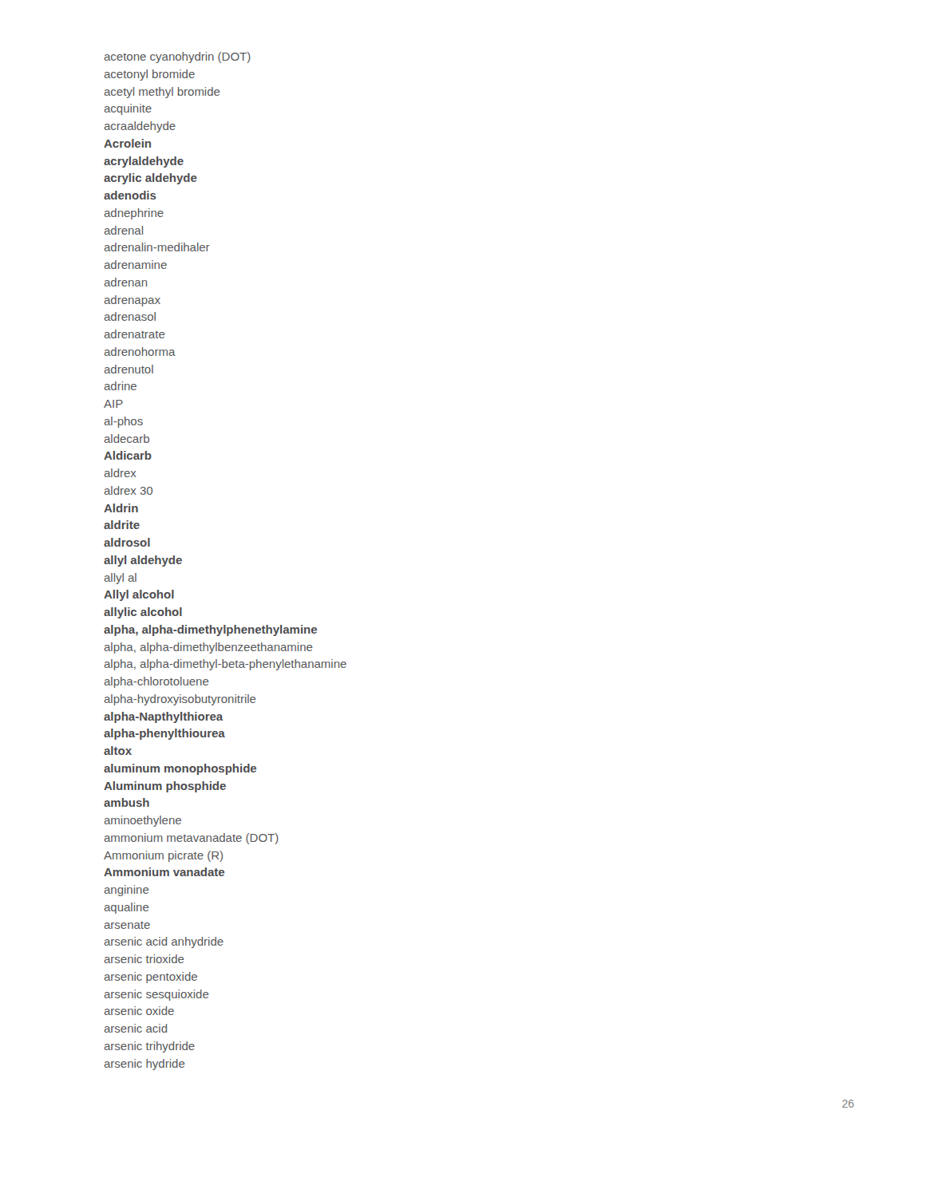acetone cyanohydrin (DOT)
acetonyl bromide
acetyl methyl bromide
acquinite
acraaldehyde
Acrolein
acrylaldehyde
acrylic aldehyde
adenodis
adnephrine
adrenal
adrenalin-medihaler
adrenamine
adrenan
adrenapax
adrenasol
adrenatrate
adrenohorma
adrenutol
adrine
AIP
al-phos
aldecarb
Aldicarb
aldrex
aldrex 30
Aldrin
aldrite
aldrosol
allyl aldehyde
allyl al
Allyl alcohol
allylic alcohol
alpha, alpha-dimethylphenethylamine
alpha, alpha-dimethylbenzeethanamine
alpha, alpha-dimethyl-beta-phenylethanamine
alpha-chlorotoluene
alpha-hydroxyisobutyronitrile
alpha-Napthylthiorea
alpha-phenylthiourea
altox
aluminum monophosphide
Aluminum phosphide
ambush
aminoethylene
ammonium metavanadate (DOT)
Ammonium picrate (R)
Ammonium vanadate
anginine
aqualine
arsenate
arsenic acid anhydride
arsenic trioxide
arsenic pentoxide
arsenic sesquioxide
arsenic oxide
arsenic acid
arsenic trihydride
arsenic hydride
26